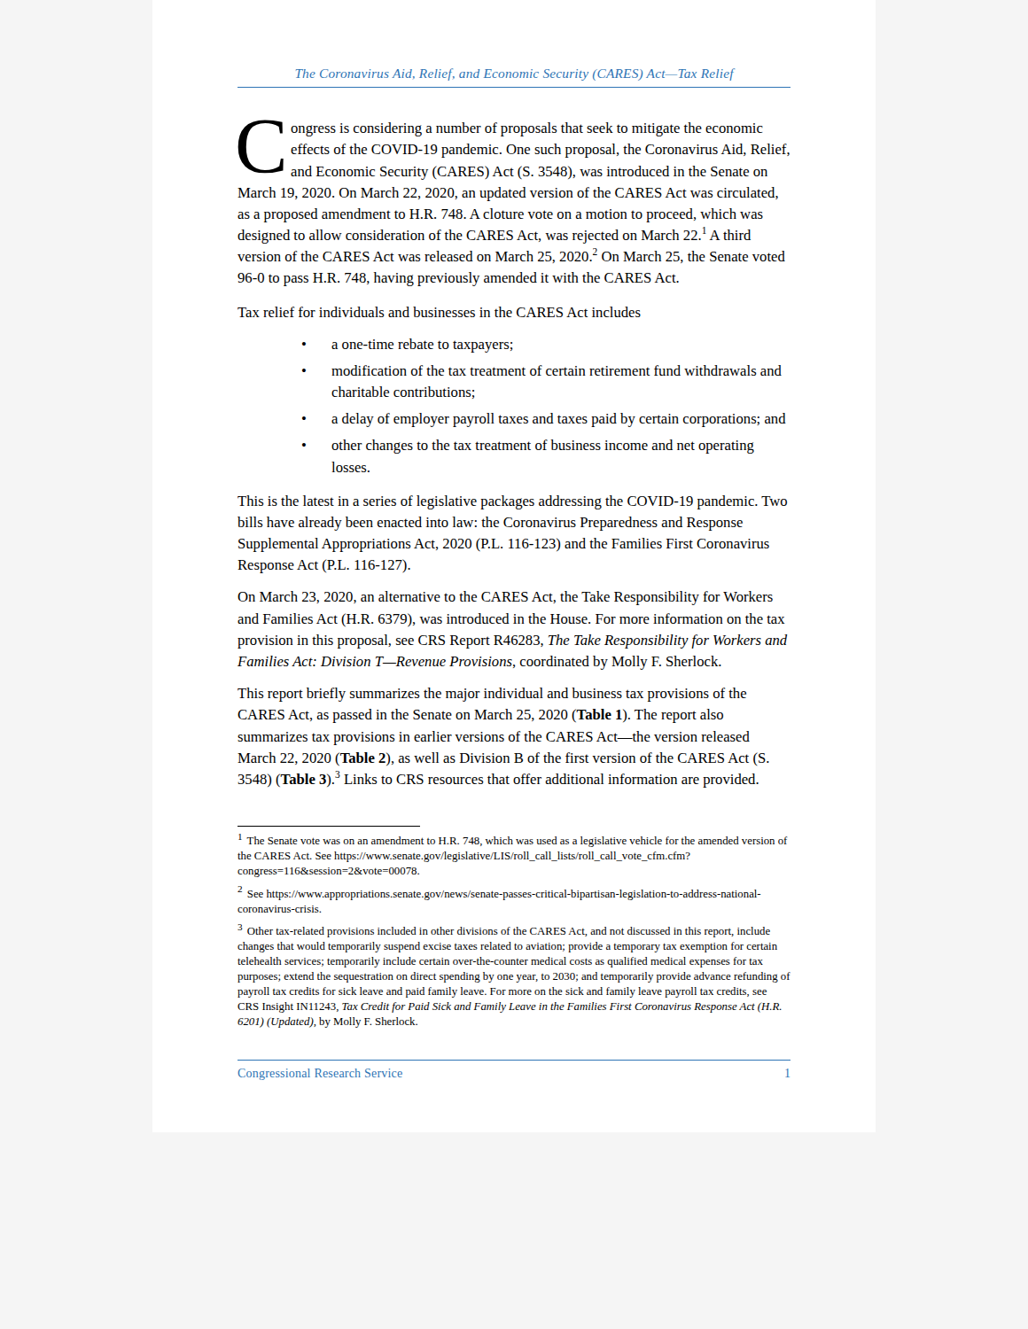The Coronavirus Aid, Relief, and Economic Security (CARES) Act—Tax Relief
Congress is considering a number of proposals that seek to mitigate the economic effects of the COVID-19 pandemic. One such proposal, the Coronavirus Aid, Relief, and Economic Security (CARES) Act (S. 3548), was introduced in the Senate on March 19, 2020. On March 22, 2020, an updated version of the CARES Act was circulated, as a proposed amendment to H.R. 748. A cloture vote on a motion to proceed, which was designed to allow consideration of the CARES Act, was rejected on March 22.1 A third version of the CARES Act was released on March 25, 2020.2 On March 25, the Senate voted 96-0 to pass H.R. 748, having previously amended it with the CARES Act.
Tax relief for individuals and businesses in the CARES Act includes
a one-time rebate to taxpayers;
modification of the tax treatment of certain retirement fund withdrawals and charitable contributions;
a delay of employer payroll taxes and taxes paid by certain corporations; and
other changes to the tax treatment of business income and net operating losses.
This is the latest in a series of legislative packages addressing the COVID-19 pandemic. Two bills have already been enacted into law: the Coronavirus Preparedness and Response Supplemental Appropriations Act, 2020 (P.L. 116-123) and the Families First Coronavirus Response Act (P.L. 116-127).
On March 23, 2020, an alternative to the CARES Act, the Take Responsibility for Workers and Families Act (H.R. 6379), was introduced in the House. For more information on the tax provision in this proposal, see CRS Report R46283, The Take Responsibility for Workers and Families Act: Division T—Revenue Provisions, coordinated by Molly F. Sherlock.
This report briefly summarizes the major individual and business tax provisions of the CARES Act, as passed in the Senate on March 25, 2020 (Table 1). The report also summarizes tax provisions in earlier versions of the CARES Act—the version released March 22, 2020 (Table 2), as well as Division B of the first version of the CARES Act (S. 3548) (Table 3).3 Links to CRS resources that offer additional information are provided.
1 The Senate vote was on an amendment to H.R. 748, which was used as a legislative vehicle for the amended version of the CARES Act. See https://www.senate.gov/legislative/LIS/roll_call_lists/roll_call_vote_cfm.cfm?congress=116&session=2&vote=00078.
2 See https://www.appropriations.senate.gov/news/senate-passes-critical-bipartisan-legislation-to-address-national-coronavirus-crisis.
3 Other tax-related provisions included in other divisions of the CARES Act, and not discussed in this report, include changes that would temporarily suspend excise taxes related to aviation; provide a temporary tax exemption for certain telehealth services; temporarily include certain over-the-counter medical costs as qualified medical expenses for tax purposes; extend the sequestration on direct spending by one year, to 2030; and temporarily provide advance refunding of payroll tax credits for sick leave and paid family leave. For more on the sick and family leave payroll tax credits, see CRS Insight IN11243, Tax Credit for Paid Sick and Family Leave in the Families First Coronavirus Response Act (H.R. 6201) (Updated), by Molly F. Sherlock.
Congressional Research Service
1